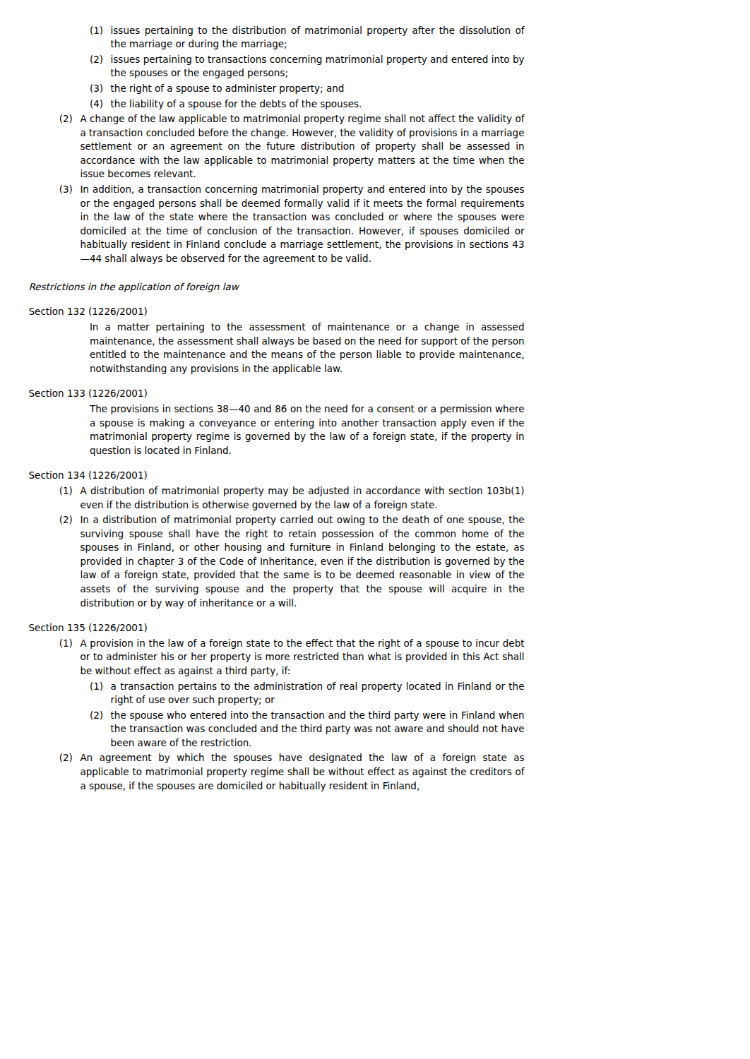(1) issues pertaining to the distribution of matrimonial property after the dissolution of the marriage or during the marriage;
(2) issues pertaining to transactions concerning matrimonial property and entered into by the spouses or the engaged persons;
(3) the right of a spouse to administer property; and
(4) the liability of a spouse for the debts of the spouses.
(2) A change of the law applicable to matrimonial property regime shall not affect the validity of a transaction concluded before the change. However, the validity of provisions in a marriage settlement or an agreement on the future distribution of property shall be assessed in accordance with the law applicable to matrimonial property matters at the time when the issue becomes relevant.
(3) In addition, a transaction concerning matrimonial property and entered into by the spouses or the engaged persons shall be deemed formally valid if it meets the formal requirements in the law of the state where the transaction was concluded or where the spouses were domiciled at the time of conclusion of the transaction. However, if spouses domiciled or habitually resident in Finland conclude a marriage settlement, the provisions in sections 43—44 shall always be observed for the agreement to be valid.
Restrictions in the application of foreign law
Section 132 (1226/2001)
In a matter pertaining to the assessment of maintenance or a change in assessed maintenance, the assessment shall always be based on the need for support of the person entitled to the maintenance and the means of the person liable to provide maintenance, notwithstanding any provisions in the applicable law.
Section 133 (1226/2001)
The provisions in sections 38—40 and 86 on the need for a consent or a permission where a spouse is making a conveyance or entering into another transaction apply even if the matrimonial property regime is governed by the law of a foreign state, if the property in question is located in Finland.
Section 134 (1226/2001)
(1) A distribution of matrimonial property may be adjusted in accordance with section 103b(1) even if the distribution is otherwise governed by the law of a foreign state.
(2) In a distribution of matrimonial property carried out owing to the death of one spouse, the surviving spouse shall have the right to retain possession of the common home of the spouses in Finland, or other housing and furniture in Finland belonging to the estate, as provided in chapter 3 of the Code of Inheritance, even if the distribution is governed by the law of a foreign state, provided that the same is to be deemed reasonable in view of the assets of the surviving spouse and the property that the spouse will acquire in the distribution or by way of inheritance or a will.
Section 135 (1226/2001)
(1) A provision in the law of a foreign state to the effect that the right of a spouse to incur debt or to administer his or her property is more restricted than what is provided in this Act shall be without effect as against a third party, if:
(1) a transaction pertains to the administration of real property located in Finland or the right of use over such property; or
(2) the spouse who entered into the transaction and the third party were in Finland when the transaction was concluded and the third party was not aware and should not have been aware of the restriction.
(2) An agreement by which the spouses have designated the law of a foreign state as applicable to matrimonial property regime shall be without effect as against the creditors of a spouse, if the spouses are domiciled or habitually resident in Finland,